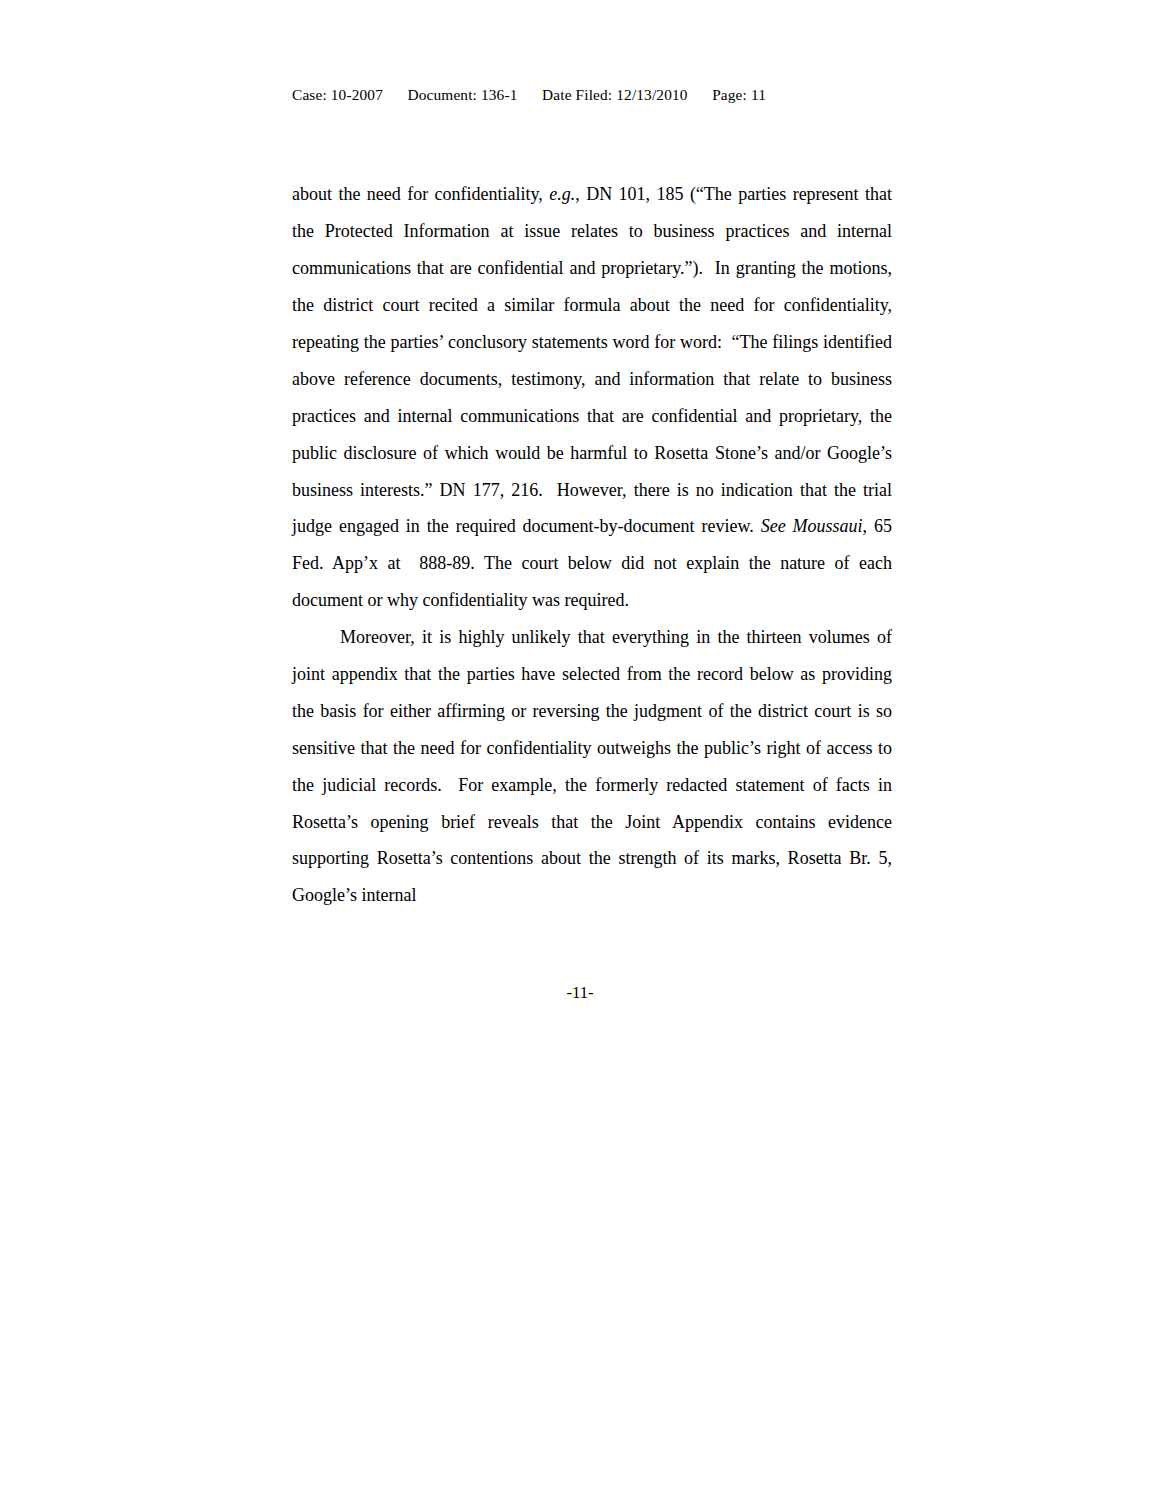Case: 10-2007 Document: 136-1 Date Filed: 12/13/2010 Page: 11
about the need for confidentiality, e.g., DN 101, 185 (“The parties represent that the Protected Information at issue relates to business practices and internal communications that are confidential and proprietary.”). In granting the motions, the district court recited a similar formula about the need for confidentiality, repeating the parties’ conclusory statements word for word: “The filings identified above reference documents, testimony, and information that relate to business practices and internal communications that are confidential and proprietary, the public disclosure of which would be harmful to Rosetta Stone’s and/or Google’s business interests.” DN 177, 216. However, there is no indication that the trial judge engaged in the required document-by-document review. See Moussaui, 65 Fed. App’x at 888-89. The court below did not explain the nature of each document or why confidentiality was required.
Moreover, it is highly unlikely that everything in the thirteen volumes of joint appendix that the parties have selected from the record below as providing the basis for either affirming or reversing the judgment of the district court is so sensitive that the need for confidentiality outweighs the public’s right of access to the judicial records. For example, the formerly redacted statement of facts in Rosetta’s opening brief reveals that the Joint Appendix contains evidence supporting Rosetta’s contentions about the strength of its marks, Rosetta Br. 5, Google’s internal
-11-